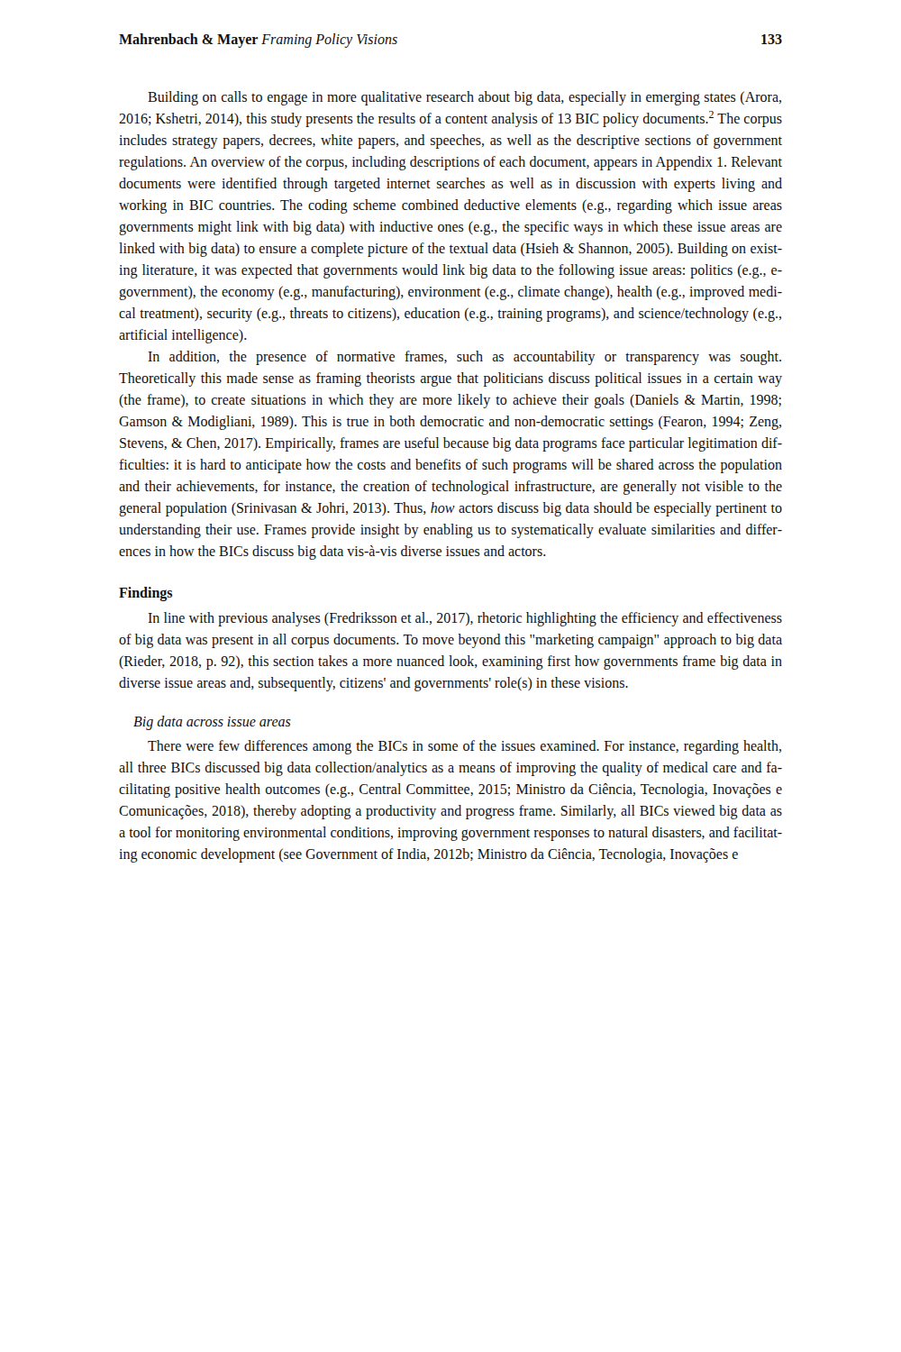Mahrenbach & Mayer Framing Policy Visions
133
Building on calls to engage in more qualitative research about big data, especially in emerging states (Arora, 2016; Kshetri, 2014), this study presents the results of a content analysis of 13 BIC policy documents.2 The corpus includes strategy papers, decrees, white papers, and speeches, as well as the descriptive sections of government regulations. An overview of the corpus, including descriptions of each document, appears in Appendix 1. Relevant documents were identified through targeted internet searches as well as in discussion with experts living and working in BIC countries. The coding scheme combined deductive elements (e.g., regarding which issue areas governments might link with big data) with inductive ones (e.g., the specific ways in which these issue areas are linked with big data) to ensure a complete picture of the textual data (Hsieh & Shannon, 2005). Building on existing literature, it was expected that governments would link big data to the following issue areas: politics (e.g., e-government), the economy (e.g., manufacturing), environment (e.g., climate change), health (e.g., improved medical treatment), security (e.g., threats to citizens), education (e.g., training programs), and science/technology (e.g., artificial intelligence).
In addition, the presence of normative frames, such as accountability or transparency was sought. Theoretically this made sense as framing theorists argue that politicians discuss political issues in a certain way (the frame), to create situations in which they are more likely to achieve their goals (Daniels & Martin, 1998; Gamson & Modigliani, 1989). This is true in both democratic and non-democratic settings (Fearon, 1994; Zeng, Stevens, & Chen, 2017). Empirically, frames are useful because big data programs face particular legitimation difficulties: it is hard to anticipate how the costs and benefits of such programs will be shared across the population and their achievements, for instance, the creation of technological infrastructure, are generally not visible to the general population (Srinivasan & Johri, 2013). Thus, how actors discuss big data should be especially pertinent to understanding their use. Frames provide insight by enabling us to systematically evaluate similarities and differences in how the BICs discuss big data vis-à-vis diverse issues and actors.
Findings
In line with previous analyses (Fredriksson et al., 2017), rhetoric highlighting the efficiency and effectiveness of big data was present in all corpus documents. To move beyond this "marketing campaign" approach to big data (Rieder, 2018, p. 92), this section takes a more nuanced look, examining first how governments frame big data in diverse issue areas and, subsequently, citizens' and governments' role(s) in these visions.
Big data across issue areas
There were few differences among the BICs in some of the issues examined. For instance, regarding health, all three BICs discussed big data collection/analytics as a means of improving the quality of medical care and facilitating positive health outcomes (e.g., Central Committee, 2015; Ministro da Ciência, Tecnologia, Inovações e Comunicações, 2018), thereby adopting a productivity and progress frame. Similarly, all BICs viewed big data as a tool for monitoring environmental conditions, improving government responses to natural disasters, and facilitating economic development (see Government of India, 2012b; Ministro da Ciência, Tecnologia, Inovações e